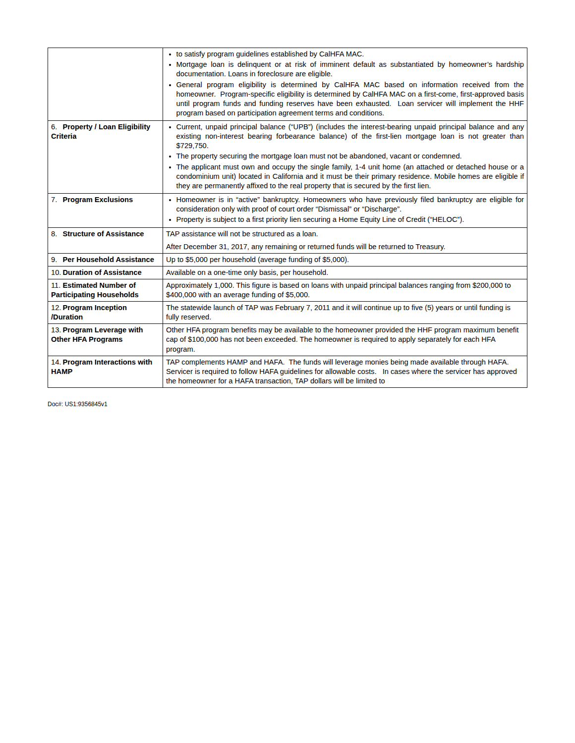| | to satisfy program guidelines established by CalHFA MAC. Mortgage loan is delinquent or at risk of imminent default as substantiated by homeowner’s hardship documentation. Loans in foreclosure are eligible. General program eligibility is determined by CalHFA MAC based on information received from the homeowner. Program-specific eligibility is determined by CalHFA MAC on a first-come, first-approved basis until program funds and funding reserves have been exhausted. Loan servicer will implement the HHF program based on participation agreement terms and conditions. |
| 6. Property / Loan Eligibility Criteria | Current, unpaid principal balance (“UPB”) (includes the interest-bearing unpaid principal balance and any existing non-interest bearing forbearance balance) of the first-lien mortgage loan is not greater than $729,750. The property securing the mortgage loan must not be abandoned, vacant or condemned. The applicant must own and occupy the single family, 1-4 unit home (an attached or detached house or a condominium unit) located in California and it must be their primary residence. Mobile homes are eligible if they are permanently affixed to the real property that is secured by the first lien. |
| 7. Program Exclusions | Homeowner is in “active” bankruptcy. Homeowners who have previously filed bankruptcy are eligible for consideration only with proof of court order “Dismissal” or “Discharge”. Property is subject to a first priority lien securing a Home Equity Line of Credit (“HELOC”). |
| 8. Structure of Assistance | TAP assistance will not be structured as a loan. After December 31, 2017, any remaining or returned funds will be returned to Treasury. |
| 9. Per Household Assistance | Up to $5,000 per household (average funding of $5,000). |
| 10. Duration of Assistance | Available on a one-time only basis, per household. |
| 11. Estimated Number of Participating Households | Approximately 1,000. This figure is based on loans with unpaid principal balances ranging from $200,000 to $400,000 with an average funding of $5,000. |
| 12. Program Inception /Duration | The statewide launch of TAP was February 7, 2011 and it will continue up to five (5) years or until funding is fully reserved. |
| 13. Program Leverage with Other HFA Programs | Other HFA program benefits may be available to the homeowner provided the HHF program maximum benefit cap of $100,000 has not been exceeded. The homeowner is required to apply separately for each HFA program. |
| 14. Program Interactions with HAMP | TAP complements HAMP and HAFA. The funds will leverage monies being made available through HAFA. Servicer is required to follow HAFA guidelines for allowable costs. In cases where the servicer has approved the homeowner for a HAFA transaction, TAP dollars will be limited to |
Doc#: US1:9356845v1